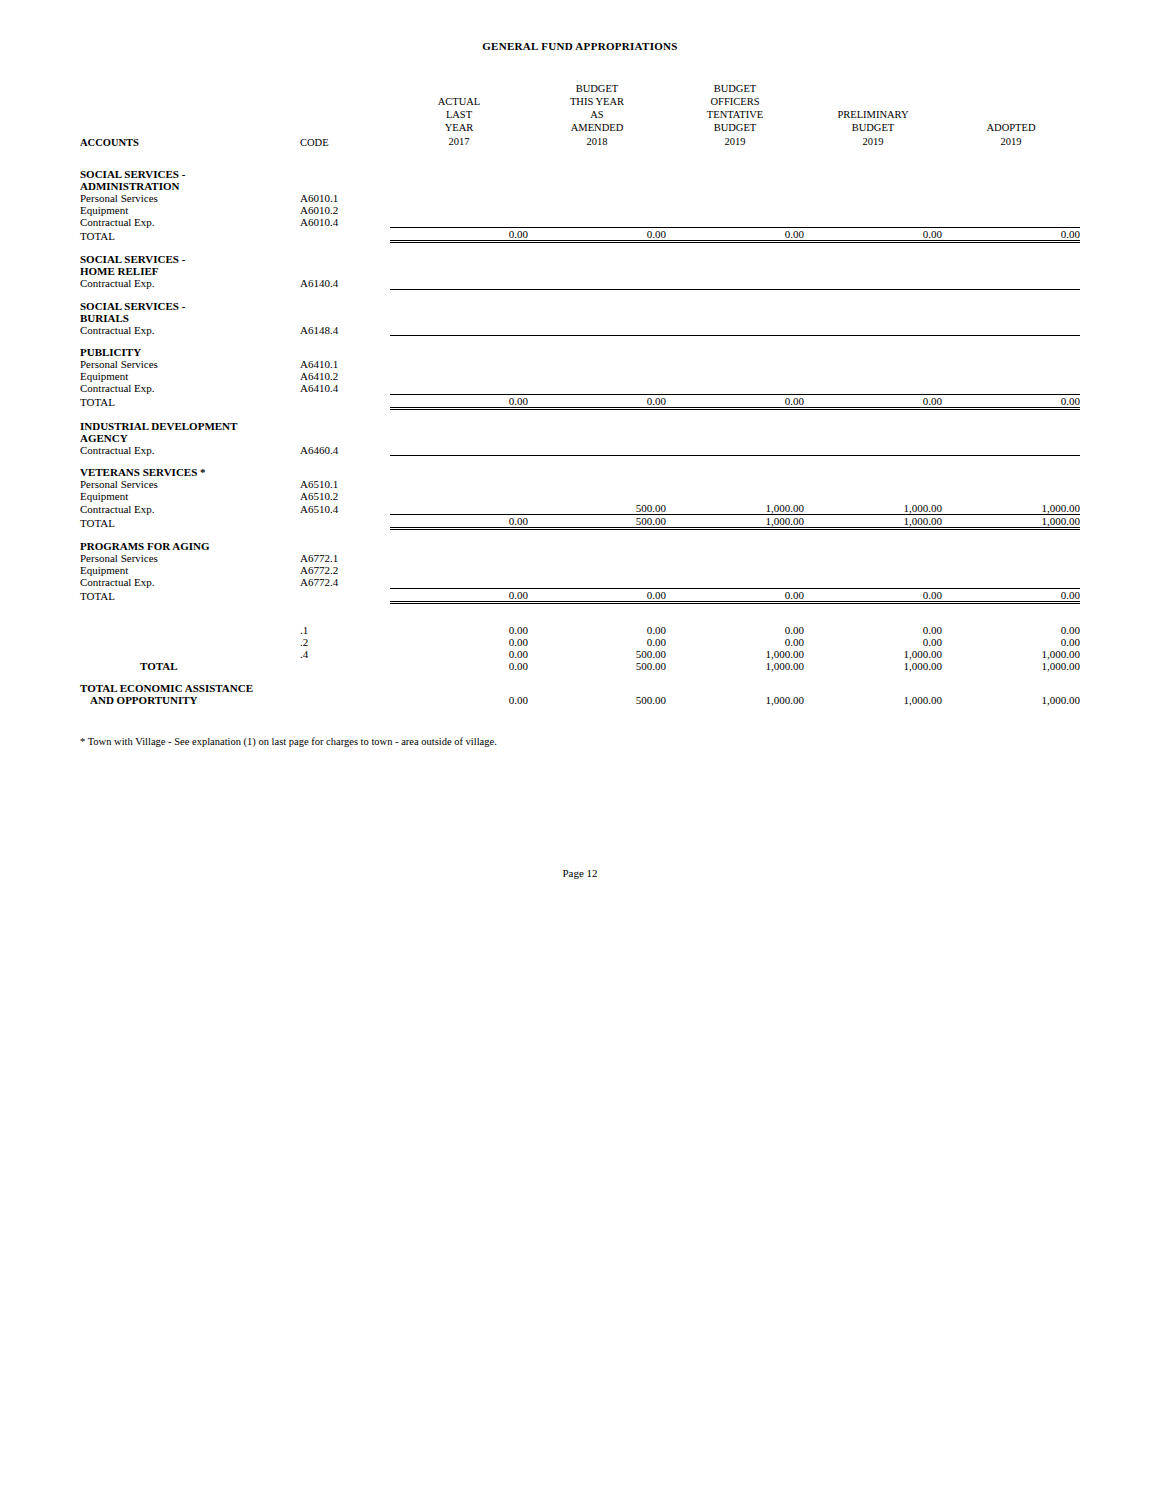GENERAL FUND APPROPRIATIONS
| | | | BUDGET | BUDGET | | |
| --- | --- | --- | --- | --- | --- | --- |
| | | ACTUAL | THIS YEAR | OFFICERS | | |
| | | LAST | AS | TENTATIVE | PRELIMINARY | |
| | | YEAR | AMENDED | BUDGET | BUDGET | ADOPTED |
| ACCOUNTS | CODE | 2017 | 2018 | 2019 | 2019 | 2019 |
| SOCIAL SERVICES - | | | | | | |
| ADMINISTRATION | | | | | | |
| Personal Services | A6010.1 | | | | | |
| Equipment | A6010.2 | | | | | |
| Contractual Exp. | A6010.4 | | | | | |
| TOTAL | | 0.00 | 0.00 | 0.00 | 0.00 | 0.00 |
| SOCIAL SERVICES - | | | | | | |
| HOME RELIEF | | | | | | |
| Contractual Exp. | A6140.4 | | | | | |
| SOCIAL SERVICES - | | | | | | |
| BURIALS | | | | | | |
| Contractual Exp. | A6148.4 | | | | | |
| PUBLICITY | | | | | | |
| Personal Services | A6410.1 | | | | | |
| Equipment | A6410.2 | | | | | |
| Contractual Exp. | A6410.4 | | | | | |
| TOTAL | | 0.00 | 0.00 | 0.00 | 0.00 | 0.00 |
| INDUSTRIAL DEVELOPMENT | | | | | | |
| AGENCY | | | | | | |
| Contractual Exp. | A6460.4 | | | | | |
| VETERANS SERVICES * | | | | | | |
| Personal Services | A6510.1 | | | | | |
| Equipment | A6510.2 | | | | | |
| Contractual Exp. | A6510.4 | | 500.00 | 1,000.00 | 1,000.00 | 1,000.00 |
| TOTAL | | 0.00 | 500.00 | 1,000.00 | 1,000.00 | 1,000.00 |
| PROGRAMS FOR AGING | | | | | | |
| Personal Services | A6772.1 | | | | | |
| Equipment | A6772.2 | | | | | |
| Contractual Exp. | A6772.4 | | | | | |
| TOTAL | | 0.00 | 0.00 | 0.00 | 0.00 | 0.00 |
| | .1 | 0.00 | 0.00 | 0.00 | 0.00 | 0.00 |
| | .2 | 0.00 | 0.00 | 0.00 | 0.00 | 0.00 |
| | .4 | 0.00 | 500.00 | 1,000.00 | 1,000.00 | 1,000.00 |
| TOTAL | | 0.00 | 500.00 | 1,000.00 | 1,000.00 | 1,000.00 |
| TOTAL ECONOMIC ASSISTANCE | | | | | | |
| AND OPPORTUNITY | | 0.00 | 500.00 | 1,000.00 | 1,000.00 | 1,000.00 |
* Town with Village - See explanation (1) on last page for charges to town - area outside of village.
Page 12